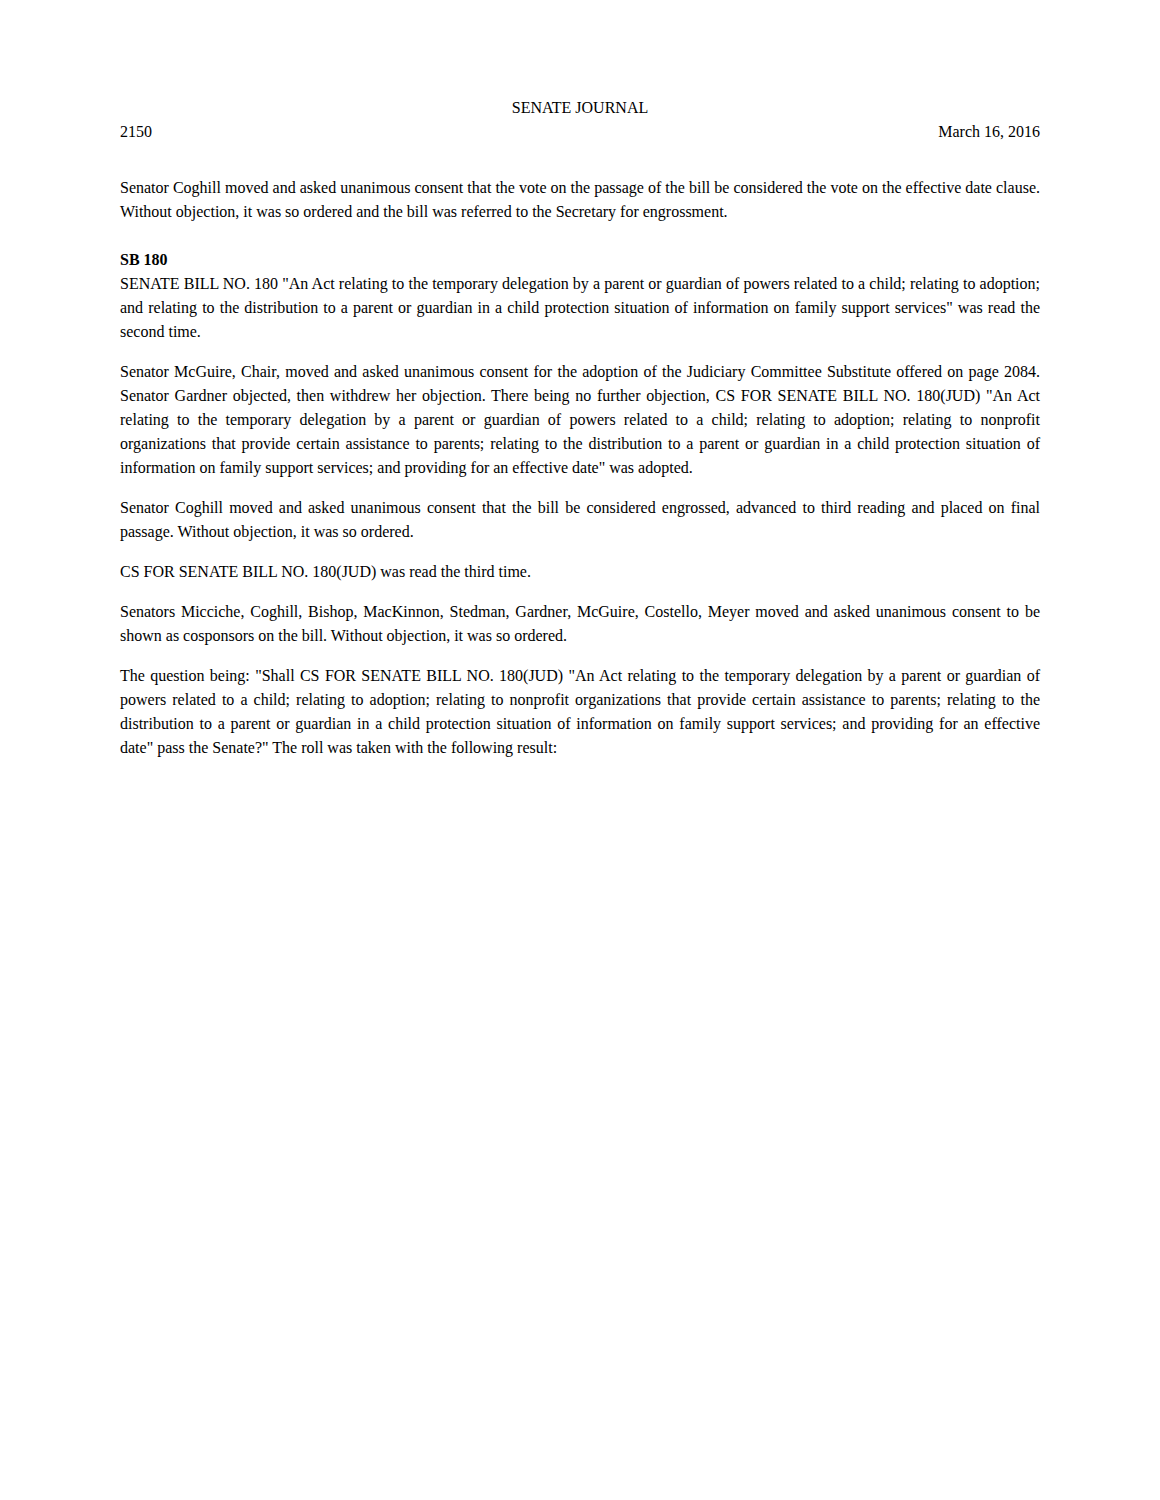SENATE JOURNAL
2150 March 16, 2016
Senator Coghill moved and asked unanimous consent that the vote on the passage of the bill be considered the vote on the effective date clause. Without objection, it was so ordered and the bill was referred to the Secretary for engrossment.
SB 180
SENATE BILL NO. 180 "An Act relating to the temporary delegation by a parent or guardian of powers related to a child; relating to adoption; and relating to the distribution to a parent or guardian in a child protection situation of information on family support services" was read the second time.
Senator McGuire, Chair, moved and asked unanimous consent for the adoption of the Judiciary Committee Substitute offered on page 2084. Senator Gardner objected, then withdrew her objection. There being no further objection, CS FOR SENATE BILL NO. 180(JUD) "An Act relating to the temporary delegation by a parent or guardian of powers related to a child; relating to adoption; relating to nonprofit organizations that provide certain assistance to parents; relating to the distribution to a parent or guardian in a child protection situation of information on family support services; and providing for an effective date" was adopted.
Senator Coghill moved and asked unanimous consent that the bill be considered engrossed, advanced to third reading and placed on final passage. Without objection, it was so ordered.
CS FOR SENATE BILL NO. 180(JUD) was read the third time.
Senators Micciche, Coghill, Bishop, MacKinnon, Stedman, Gardner, McGuire, Costello, Meyer moved and asked unanimous consent to be shown as cosponsors on the bill. Without objection, it was so ordered.
The question being: "Shall CS FOR SENATE BILL NO. 180(JUD) "An Act relating to the temporary delegation by a parent or guardian of powers related to a child; relating to adoption; relating to nonprofit organizations that provide certain assistance to parents; relating to the distribution to a parent or guardian in a child protection situation of information on family support services; and providing for an effective date" pass the Senate?" The roll was taken with the following result: